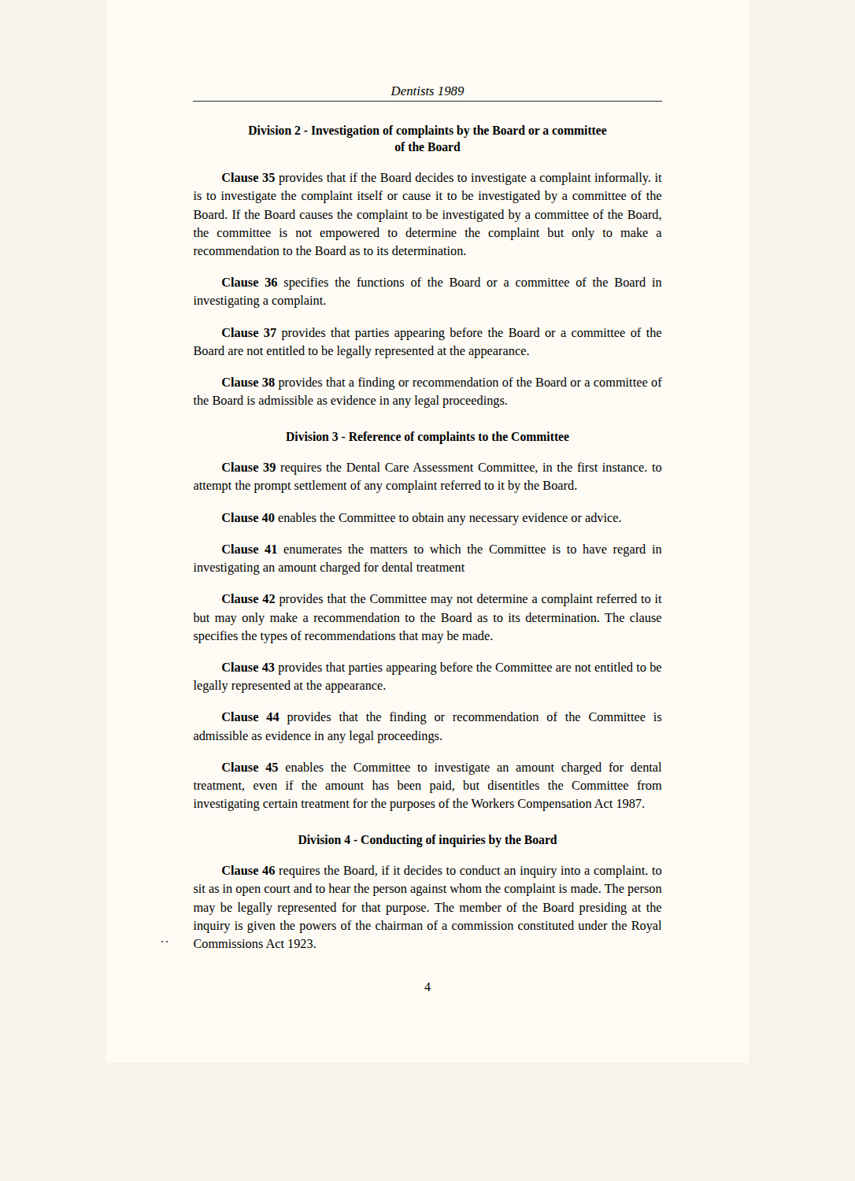Dentists 1989
Division 2 - Investigation of complaints by the Board or a committee
of the Board
Clause 35 provides that if the Board decides to investigate a complaint informally. it is to investigate the complaint itself or cause it to be investigated by a committee of the Board. If the Board causes the complaint to be investigated by a committee of the Board, the committee is not empowered to determine the complaint but only to make a recommendation to the Board as to its determination.
Clause 36 specifies the functions of the Board or a committee of the Board in investigating a complaint.
Clause 37 provides that parties appearing before the Board or a committee of the Board are not entitled to be legally represented at the appearance.
Clause 38 provides that a finding or recommendation of the Board or a committee of the Board is admissible as evidence in any legal proceedings.
Division 3 - Reference of complaints to the Committee
Clause 39 requires the Dental Care Assessment Committee, in the first instance. to attempt the prompt settlement of any complaint referred to it by the Board.
Clause 40 enables the Committee to obtain any necessary evidence or advice.
Clause 41 enumerates the matters to which the Committee is to have regard in investigating an amount charged for dental treatment
Clause 42 provides that the Committee may not determine a complaint referred to it but may only make a recommendation to the Board as to its determination. The clause specifies the types of recommendations that may be made.
Clause 43 provides that parties appearing before the Committee are not entitled to be legally represented at the appearance.
Clause 44 provides that the finding or recommendation of the Committee is admissible as evidence in any legal proceedings.
Clause 45 enables the Committee to investigate an amount charged for dental treatment, even if the amount has been paid, but disentitles the Committee from investigating certain treatment for the purposes of the Workers Compensation Act 1987.
Division 4 - Conducting of inquiries by the Board
Clause 46 requires the Board, if it decides to conduct an inquiry into a complaint. to sit as in open court and to hear the person against whom the complaint is made. The person may be legally represented for that purpose. The member of the Board presiding at the inquiry is given the powers of the chairman of a commission constituted under the Royal Commissions Act 1923.
..
4